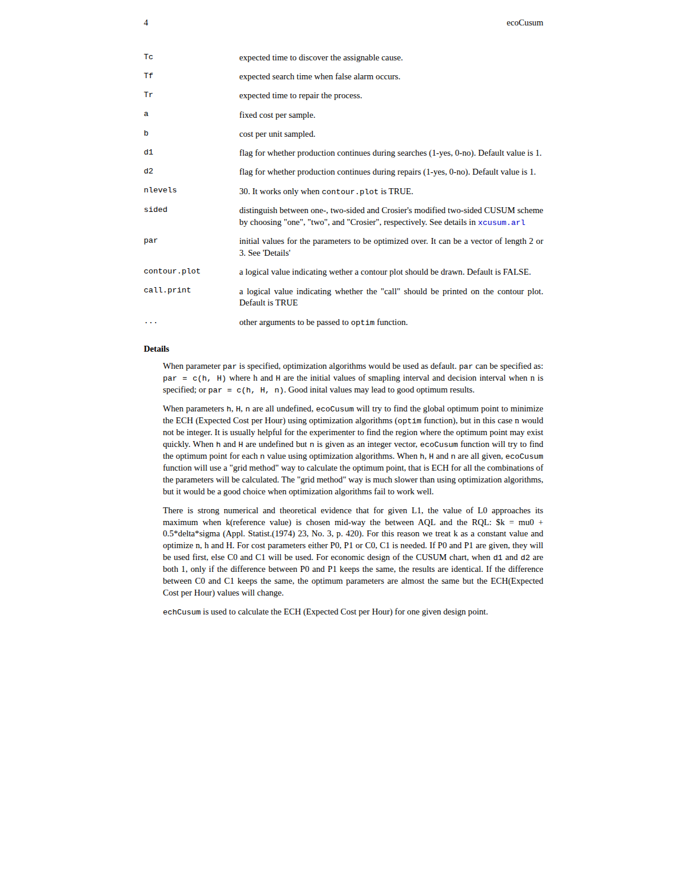4 ecoCusum
Tc
expected time to discover the assignable cause.
Tf
expected search time when false alarm occurs.
Tr
expected time to repair the process.
a
fixed cost per sample.
b
cost per unit sampled.
d1
flag for whether production continues during searches (1-yes, 0-no). Default value is 1.
d2
flag for whether production continues during repairs (1-yes, 0-no). Default value is 1.
nlevels
30. It works only when contour.plot is TRUE.
sided
distinguish between one-, two-sided and Crosier's modified two-sided CUSUM scheme by choosing "one", "two", and "Crosier", respectively. See details in xcusum.arl
par
initial values for the parameters to be optimized over. It can be a vector of length 2 or 3. See 'Details'
contour.plot
a logical value indicating wether a contour plot should be drawn. Default is FALSE.
call.print
a logical value indicating whether the "call" should be printed on the contour plot. Default is TRUE
...
other arguments to be passed to optim function.
Details
When parameter par is specified, optimization algorithms would be used as default. par can be specified as: par = c(h, H) where h and H are the initial values of smapling interval and decision interval when n is specified; or par = c(h, H, n). Good inital values may lead to good optimum results.
When parameters h, H, n are all undefined, ecoCusum will try to find the global optimum point to minimize the ECH (Expected Cost per Hour) using optimization algorithms (optim function), but in this case n would not be integer. It is usually helpful for the experimenter to find the region where the optimum point may exist quickly. When h and H are undefined but n is given as an integer vector, ecoCusum function will try to find the optimum point for each n value using optimization algorithms. When h, H and n are all given, ecoCusum function will use a "grid method" way to calculate the optimum point, that is ECH for all the combinations of the parameters will be calculated. The "grid method" way is much slower than using optimization algorithms, but it would be a good choice when optimization algorithms fail to work well.
There is strong numerical and theoretical evidence that for given L1, the value of L0 approaches its maximum when k(reference value) is chosen mid-way the between AQL and the RQL: $k = mu0 + 0.5*delta*sigma (Appl. Statist.(1974) 23, No. 3, p. 420). For this reason we treat k as a constant value and optimize n, h and H. For cost parameters either P0, P1 or C0, C1 is needed. If P0 and P1 are given, they will be used first, else C0 and C1 will be used. For economic design of the CUSUM chart, when d1 and d2 are both 1, only if the difference between P0 and P1 keeps the same, the results are identical. If the difference between C0 and C1 keeps the same, the optimum parameters are almost the same but the ECH(Expected Cost per Hour) values will change.
echCusum is used to calculate the ECH (Expected Cost per Hour) for one given design point.